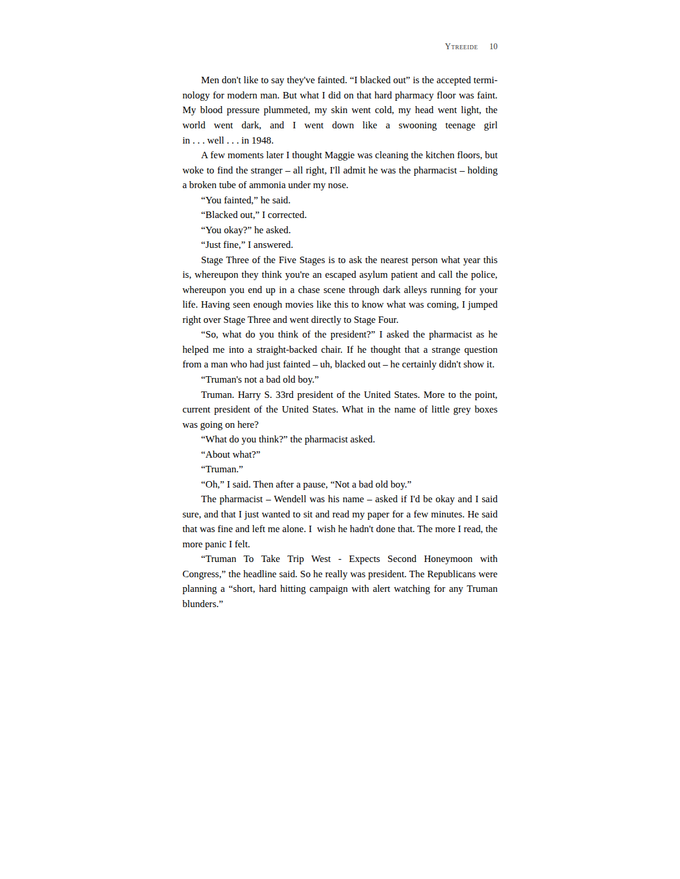Ytreeide 10
Men don't like to say they've fainted. “I blacked out” is the accepted terminology for modern man. But what I did on that hard pharmacy floor was faint. My blood pressure plummeted, my skin went cold, my head went light, the world went dark, and I went down like a swooning teenage girl in . . . well . . . in 1948.
A few moments later I thought Maggie was cleaning the kitchen floors, but woke to find the stranger – all right, I'll admit he was the pharmacist – holding a broken tube of ammonia under my nose.
“You fainted,” he said.
“Blacked out,” I corrected.
“You okay?” he asked.
“Just fine,” I answered.
Stage Three of the Five Stages is to ask the nearest person what year this is, whereupon they think you're an escaped asylum patient and call the police, whereupon you end up in a chase scene through dark alleys running for your life. Having seen enough movies like this to know what was coming, I jumped right over Stage Three and went directly to Stage Four.
“So, what do you think of the president?” I asked the pharmacist as he helped me into a straight-backed chair. If he thought that a strange question from a man who had just fainted – uh, blacked out – he certainly didn't show it.
“Truman's not a bad old boy.”
Truman. Harry S. 33rd president of the United States. More to the point, current president of the United States. What in the name of little grey boxes was going on here?
“What do you think?” the pharmacist asked.
“About what?”
“Truman.”
“Oh,” I said. Then after a pause, “Not a bad old boy.”
The pharmacist – Wendell was his name – asked if I'd be okay and I said sure, and that I just wanted to sit and read my paper for a few minutes. He said that was fine and left me alone. I wish he hadn't done that. The more I read, the more panic I felt.
“Truman To Take Trip West - Expects Second Honeymoon with Congress,” the headline said. So he really was president. The Republicans were planning a “short, hard hitting campaign with alert watching for any Truman blunders.”